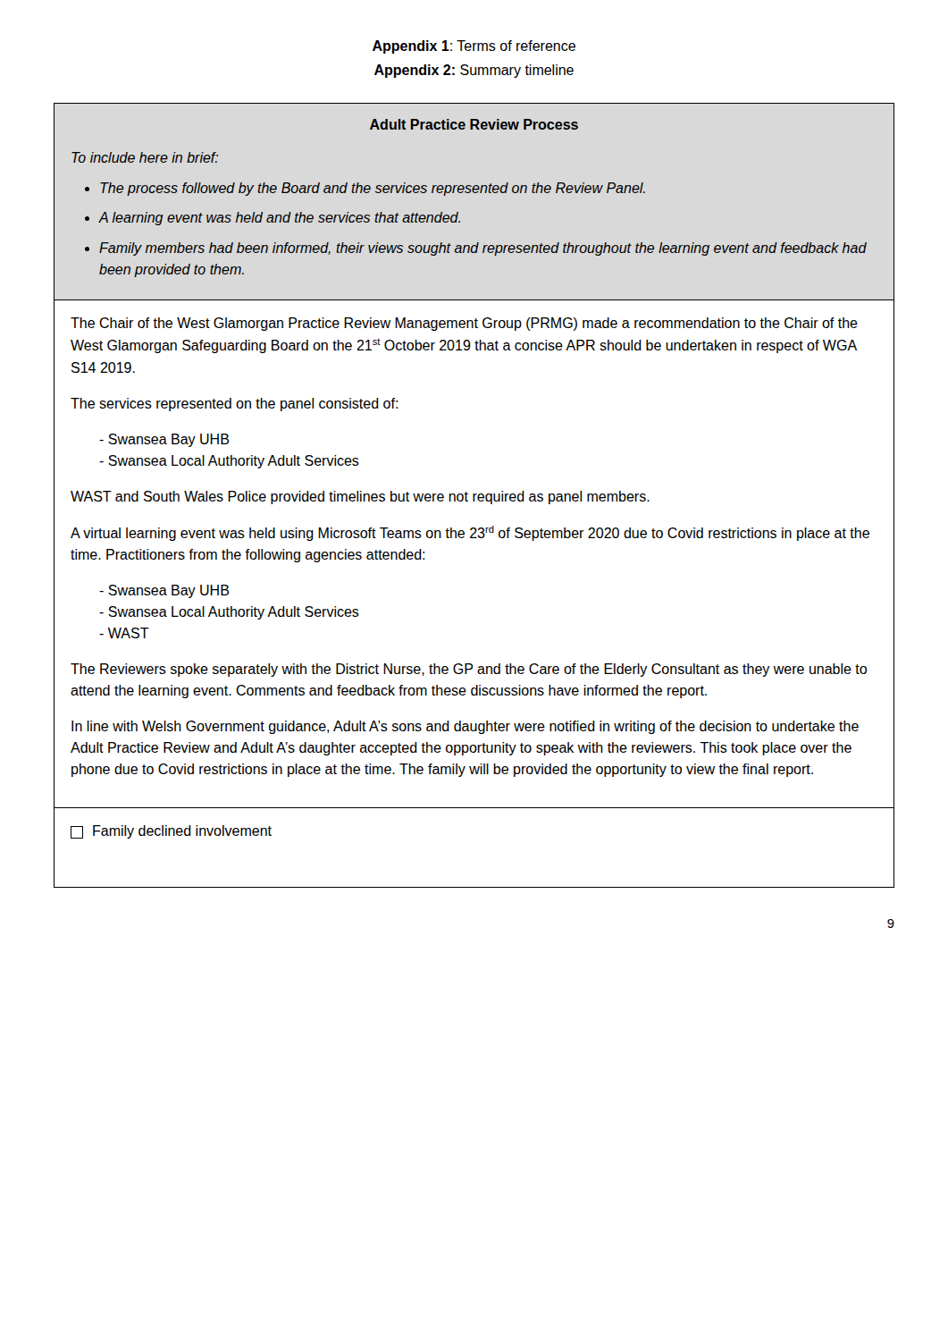Appendix 1: Terms of reference
Appendix 2: Summary timeline
Adult Practice Review Process
To include here in brief:
The process followed by the Board and the services represented on the Review Panel.
A learning event was held and the services that attended.
Family members had been informed, their views sought and represented throughout the learning event and feedback had been provided to them.
The Chair of the West Glamorgan Practice Review Management Group (PRMG) made a recommendation to the Chair of the West Glamorgan Safeguarding Board on the 21st October 2019 that a concise APR should be undertaken in respect of WGA S14 2019.
The services represented on the panel consisted of:
Swansea Bay UHB
Swansea Local Authority Adult Services
WAST and South Wales Police provided timelines but were not required as panel members.
A virtual learning event was held using Microsoft Teams on the 23rd of September 2020 due to Covid restrictions in place at the time. Practitioners from the following agencies attended:
Swansea Bay UHB
Swansea Local Authority Adult Services
WAST
The Reviewers spoke separately with the District Nurse, the GP and the Care of the Elderly Consultant as they were unable to attend the learning event. Comments and feedback from these discussions have informed the report.
In line with Welsh Government guidance, Adult A’s sons and daughter were notified in writing of the decision to undertake the Adult Practice Review and Adult A’s daughter accepted the opportunity to speak with the reviewers. This took place over the phone due to Covid restrictions in place at the time. The family will be provided the opportunity to view the final report.
Family declined involvement
9